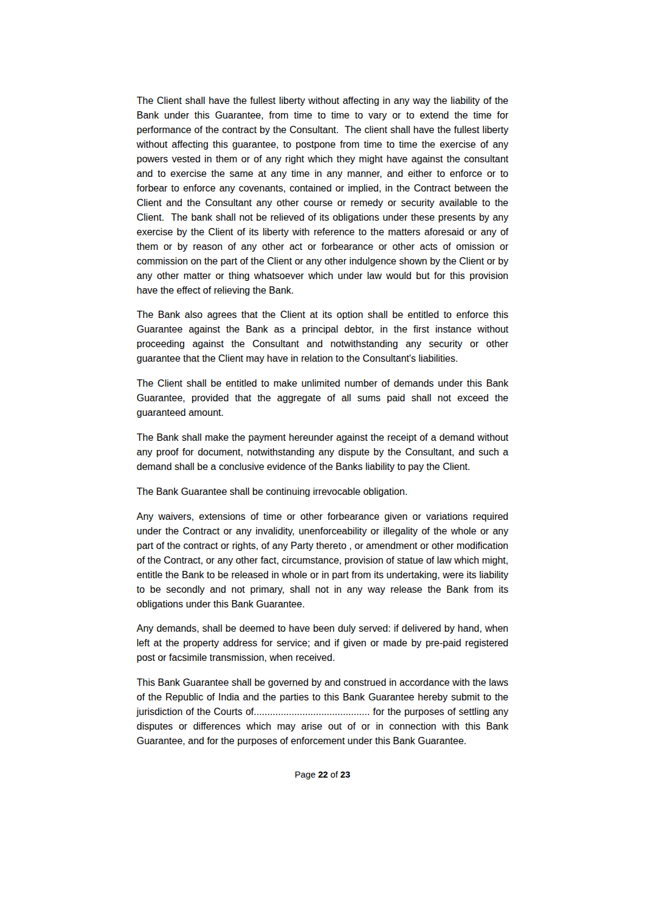The Client shall have the fullest liberty without affecting in any way the liability of the Bank under this Guarantee, from time to time to vary or to extend the time for performance of the contract by the Consultant. The client shall have the fullest liberty without affecting this guarantee, to postpone from time to time the exercise of any powers vested in them or of any right which they might have against the consultant and to exercise the same at any time in any manner, and either to enforce or to forbear to enforce any covenants, contained or implied, in the Contract between the Client and the Consultant any other course or remedy or security available to the Client. The bank shall not be relieved of its obligations under these presents by any exercise by the Client of its liberty with reference to the matters aforesaid or any of them or by reason of any other act or forbearance or other acts of omission or commission on the part of the Client or any other indulgence shown by the Client or by any other matter or thing whatsoever which under law would but for this provision have the effect of relieving the Bank.
The Bank also agrees that the Client at its option shall be entitled to enforce this Guarantee against the Bank as a principal debtor, in the first instance without proceeding against the Consultant and notwithstanding any security or other guarantee that the Client may have in relation to the Consultant's liabilities.
The Client shall be entitled to make unlimited number of demands under this Bank Guarantee, provided that the aggregate of all sums paid shall not exceed the guaranteed amount.
The Bank shall make the payment hereunder against the receipt of a demand without any proof for document, notwithstanding any dispute by the Consultant, and such a demand shall be a conclusive evidence of the Banks liability to pay the Client.
The Bank Guarantee shall be continuing irrevocable obligation.
Any waivers, extensions of time or other forbearance given or variations required under the Contract or any invalidity, unenforceability or illegality of the whole or any part of the contract or rights, of any Party thereto , or amendment or other modification of the Contract, or any other fact, circumstance, provision of statue of law which might, entitle the Bank to be released in whole or in part from its undertaking, were its liability to be secondly and not primary, shall not in any way release the Bank from its obligations under this Bank Guarantee.
Any demands, shall be deemed to have been duly served: if delivered by hand, when left at the property address for service; and if given or made by pre-paid registered post or facsimile transmission, when received.
This Bank Guarantee shall be governed by and construed in accordance with the laws of the Republic of India and the parties to this Bank Guarantee hereby submit to the jurisdiction of the Courts of........................................... for the purposes of settling any disputes or differences which may arise out of or in connection with this Bank Guarantee, and for the purposes of enforcement under this Bank Guarantee.
Page 22 of 23